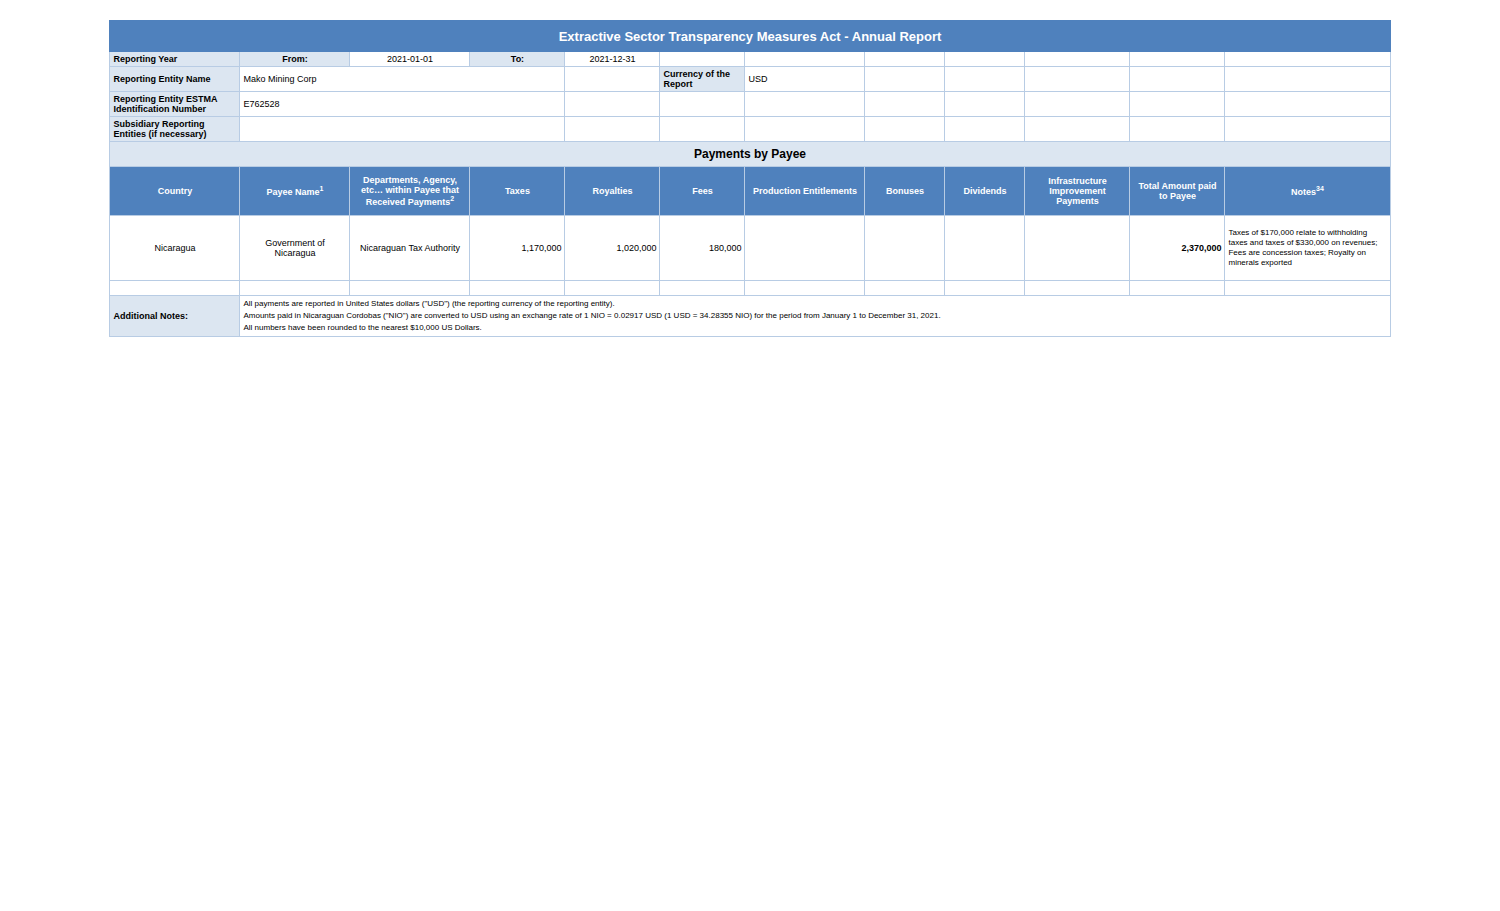| Extractive Sector Transparency Measures Act - Annual Report |
| Reporting Year | From: | 2021-01-01 | To: | 2021-12-31 | | | | | | | |
| Reporting Entity Name | Mako Mining Corp | | Currency of the Report | USD | | | | | |
| Reporting Entity ESTMA Identification Number | E762528 | | | | | | | | |
| Subsidiary Reporting Entities (if necessary) | | | | | | | | | |
| Payments by Payee |
| Country | Payee Name 1 | Departments, Agency, etc… within Payee that Received Payments 2 | Taxes | Royalties | Fees | Production Entitlements | Bonuses | Dividends | Infrastructure Improvement Payments | Total Amount paid to Payee | Notes 34 |
| Nicaragua | Government of Nicaragua | Nicaraguan Tax Authority | 1,170,000 | 1,020,000 | 180,000 | | | | | 2,370,000 | Taxes of $170,000 relate to withholding taxes and taxes of $330,000 on revenues; Fees are concession taxes; Royalty on minerals exported |
| Additional Notes: | All payments are reported in United States dollars ("USD") (the reporting currency of the reporting entity). Amounts paid in Nicaraguan Cordobas ("NIO") are converted to USD using an exchange rate of 1 NIO = 0.02917 USD (1 USD = 34.28355 NIO) for the period from January 1 to December 31, 2021. All numbers have been rounded to the nearest $10,000 US Dollars. |